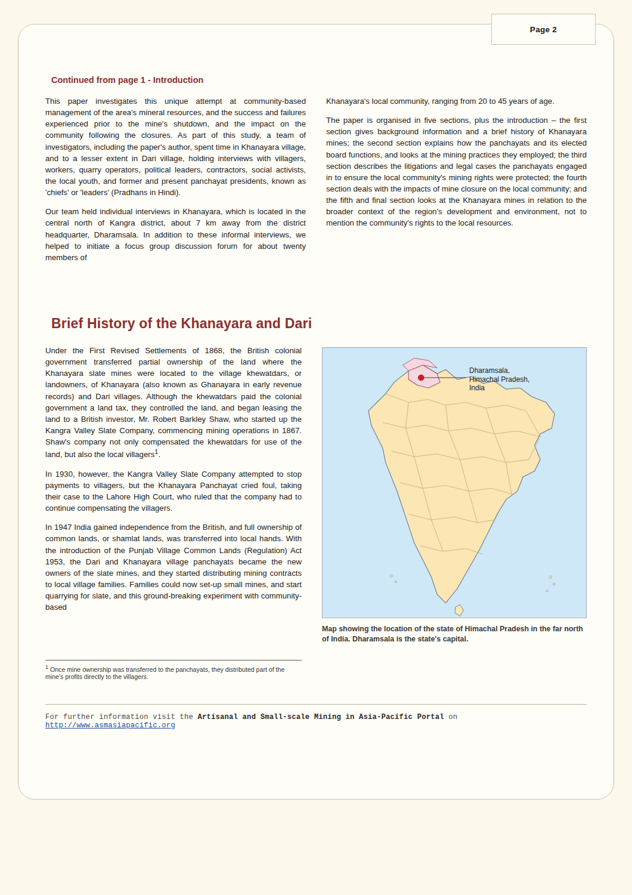Page 2
Continued from page 1 - Introduction
This paper investigates this unique attempt at community-based management of the area's mineral resources, and the success and failures experienced prior to the mine's shutdown, and the impact on the community following the closures. As part of this study, a team of investigators, including the paper's author, spent time in Khanayara village, and to a lesser extent in Dari village, holding interviews with villagers, workers, quarry operators, political leaders, contractors, social activists, the local youth, and former and present panchayat presidents, known as 'chiefs' or 'leaders' (Pradhans in Hindi).
Our team held individual interviews in Khanayara, which is located in the central north of Kangra district, about 7 km away from the district headquarter, Dharamsala. In addition to these informal interviews, we helped to initiate a focus group discussion forum for about twenty members of
Khanayara's local community, ranging from 20 to 45 years of age.
The paper is organised in five sections, plus the introduction – the first section gives background information and a brief history of Khanayara mines; the second section explains how the panchayats and its elected board functions, and looks at the mining practices they employed; the third section describes the litigations and legal cases the panchayats engaged in to ensure the local community's mining rights were protected; the fourth section deals with the impacts of mine closure on the local community; and the fifth and final section looks at the Khanayara mines in relation to the broader context of the region's development and environment, not to mention the community's rights to the local resources.
Brief History of the Khanayara and Dari
Under the First Revised Settlements of 1868, the British colonial government transferred partial ownership of the land where the Khanayara slate mines were located to the village khewatdars, or landowners, of Khanayara (also known as Ghanayara in early revenue records) and Dari villages. Although the khewatdars paid the colonial government a land tax, they controlled the land, and began leasing the land to a British investor, Mr. Robert Barkley Shaw, who started up the Kangra Valley Slate Company, commencing mining operations in 1867. Shaw's company not only compensated the khewatdars for use of the land, but also the local villagers1.
In 1930, however, the Kangra Valley Slate Company attempted to stop payments to villagers, but the Khanayara Panchayat cried foul, taking their case to the Lahore High Court, who ruled that the company had to continue compensating the villagers.
In 1947 India gained independence from the British, and full ownership of common lands, or shamlat lands, was transferred into local hands. With the introduction of the Punjab Village Common Lands (Regulation) Act 1953, the Dari and Khanayara village panchayats became the new owners of the slate mines, and they started distributing mining contracts to local village families. Families could now set-up small mines, and start quarrying for slate, and this ground-breaking experiment with community-based
Dharamsala, Himachal Pradesh, India
Map showing the location of the state of Himachal Pradesh in the far north of India. Dharamsala is the state's capital.
1 Once mine ownership was transferred to the panchayats, they distributed part of the mine's profits directly to the villagers.
For further information visit the Artisanal and Small-scale Mining in Asia-Pacific Portal on http://www.asmasiapacific.org